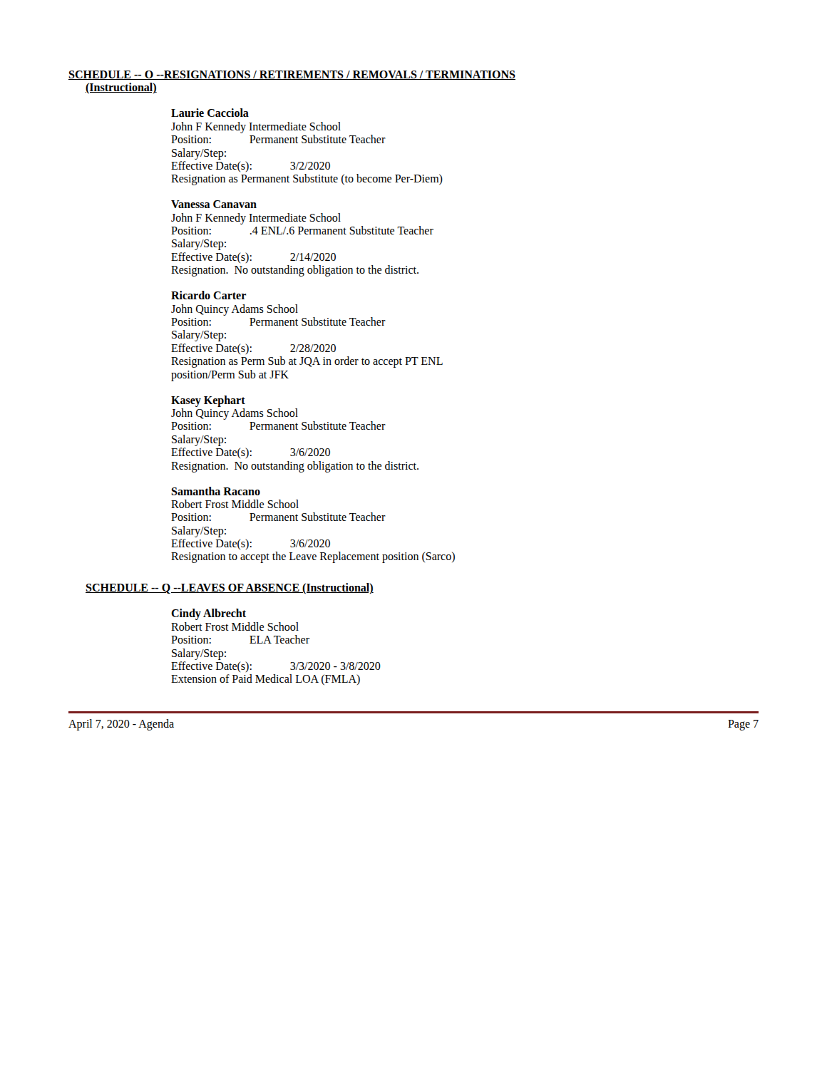SCHEDULE -- O --RESIGNATIONS / RETIREMENTS / REMOVALS / TERMINATIONS
(Instructional)
Laurie Cacciola
John F Kennedy Intermediate School
Position: Permanent Substitute Teacher
Salary/Step:
Effective Date(s): 3/2/2020
Resignation as Permanent Substitute (to become Per-Diem)
Vanessa Canavan
John F Kennedy Intermediate School
Position: .4 ENL/.6 Permanent Substitute Teacher
Salary/Step:
Effective Date(s): 2/14/2020
Resignation. No outstanding obligation to the district.
Ricardo Carter
John Quincy Adams School
Position: Permanent Substitute Teacher
Salary/Step:
Effective Date(s): 2/28/2020
Resignation as Perm Sub at JQA in order to accept PT ENL
position/Perm Sub at JFK
Kasey Kephart
John Quincy Adams School
Position: Permanent Substitute Teacher
Salary/Step:
Effective Date(s): 3/6/2020
Resignation. No outstanding obligation to the district.
Samantha Racano
Robert Frost Middle School
Position: Permanent Substitute Teacher
Salary/Step:
Effective Date(s): 3/6/2020
Resignation to accept the Leave Replacement position (Sarco)
SCHEDULE -- Q --LEAVES OF ABSENCE (Instructional)
Cindy Albrecht
Robert Frost Middle School
Position: ELA Teacher
Salary/Step:
Effective Date(s): 3/3/2020 - 3/8/2020
Extension of Paid Medical LOA (FMLA)
April 7, 2020 - Agenda Page 7